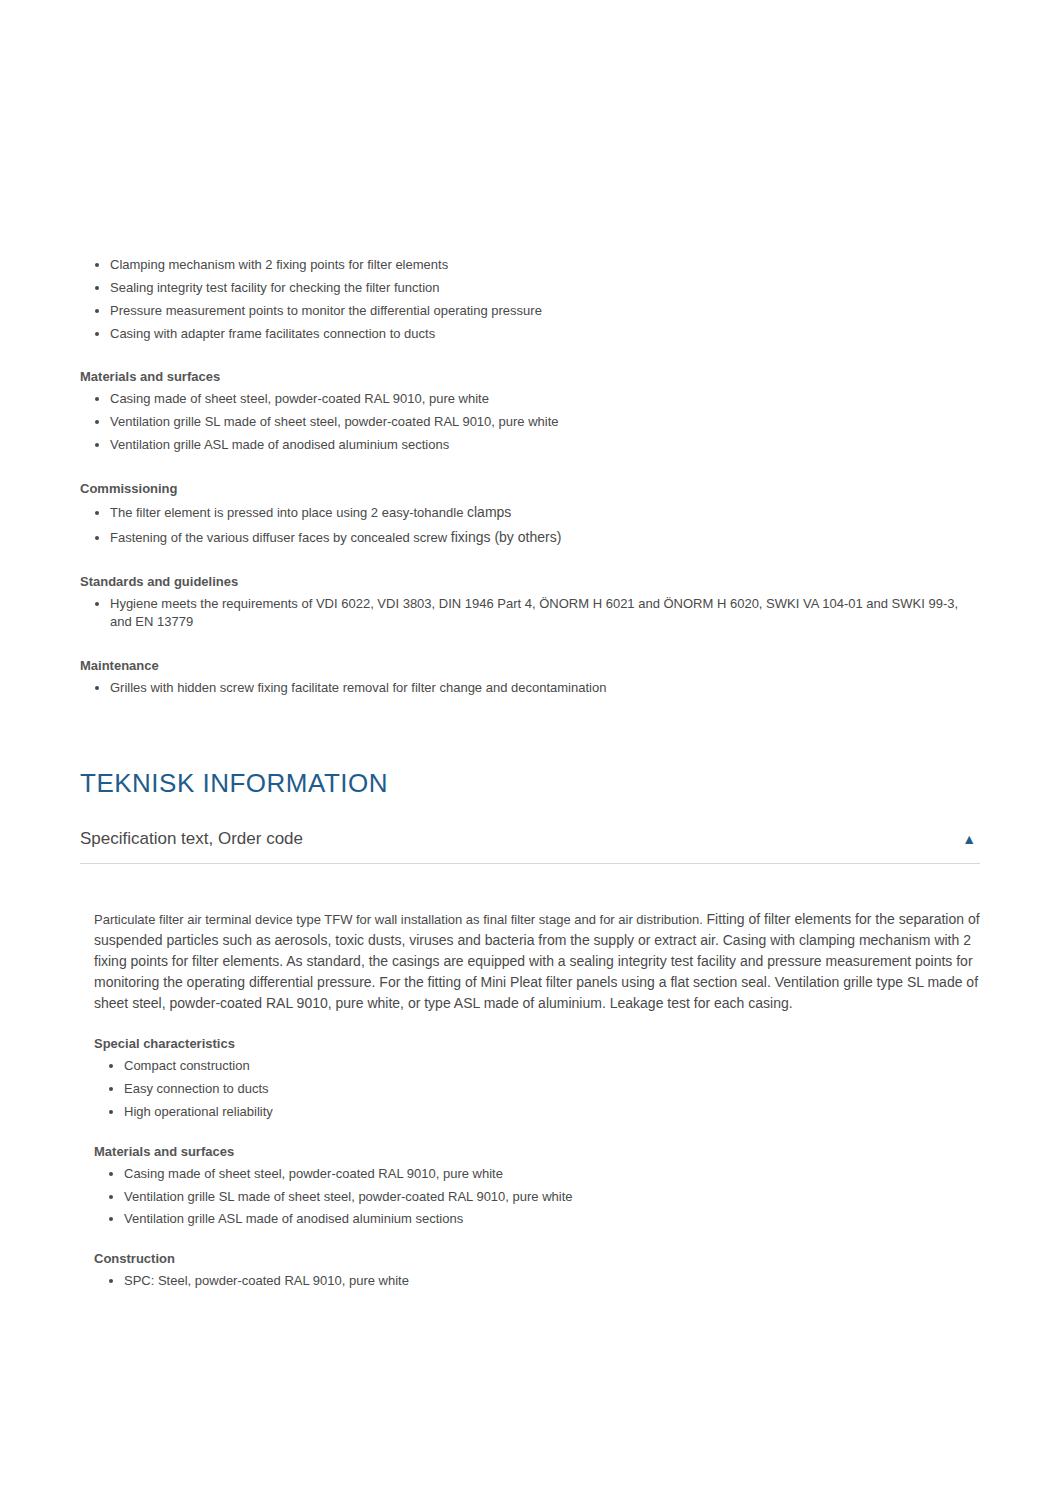Clamping mechanism with 2 fixing points for filter elements
Sealing integrity test facility for checking the filter function
Pressure measurement points to monitor the differential operating pressure
Casing with adapter frame facilitates connection to ducts
Materials and surfaces
Casing made of sheet steel, powder-coated RAL 9010, pure white
Ventilation grille SL made of sheet steel, powder-coated RAL 9010, pure white
Ventilation grille ASL made of anodised aluminium sections
Commissioning
The filter element is pressed into place using 2 easy-tohandle clamps
Fastening of the various diffuser faces by concealed screw fixings (by others)
Standards and guidelines
Hygiene meets the requirements of VDI 6022, VDI 3803, DIN 1946 Part 4, ÖNORM H 6021 and ÖNORM H 6020, SWKI VA 104-01 and SWKI 99-3, and EN 13779
Maintenance
Grilles with hidden screw fixing facilitate removal for filter change and decontamination
TEKNISK INFORMATION
Specification text, Order code ▲
Particulate filter air terminal device type TFW for wall installation as final filter stage and for air distribution. Fitting of filter elements for the separation of suspended particles such as aerosols, toxic dusts, viruses and bacteria from the supply or extract air. Casing with clamping mechanism with 2 fixing points for filter elements. As standard, the casings are equipped with a sealing integrity test facility and pressure measurement points for monitoring the operating differential pressure. For the fitting of Mini Pleat filter panels using a flat section seal. Ventilation grille type SL made of sheet steel, powder-coated RAL 9010, pure white, or type ASL made of aluminium. Leakage test for each casing.
Special characteristics
Compact construction
Easy connection to ducts
High operational reliability
Materials and surfaces
Casing made of sheet steel, powder-coated RAL 9010, pure white
Ventilation grille SL made of sheet steel, powder-coated RAL 9010, pure white
Ventilation grille ASL made of anodised aluminium sections
Construction
SPC: Steel, powder-coated RAL 9010, pure white